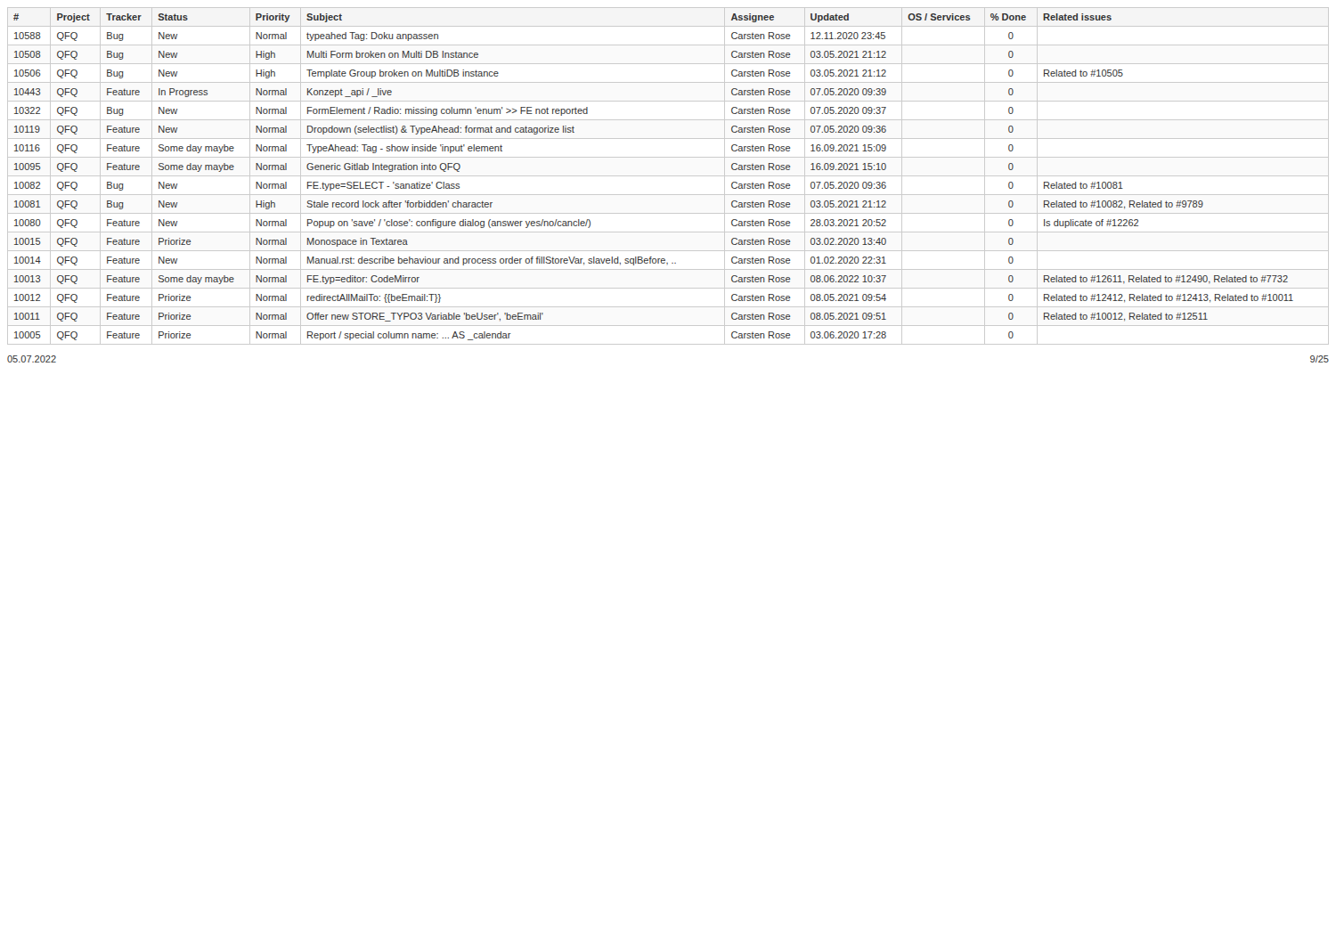| # | Project | Tracker | Status | Priority | Subject | Assignee | Updated | OS / Services | % Done | Related issues |
| --- | --- | --- | --- | --- | --- | --- | --- | --- | --- | --- |
| 10588 | QFQ | Bug | New | Normal | typeahed Tag: Doku anpassen | Carsten Rose | 12.11.2020 23:45 | | 0 | |
| 10508 | QFQ | Bug | New | High | Multi Form broken on Multi DB Instance | Carsten Rose | 03.05.2021 21:12 | | 0 | |
| 10506 | QFQ | Bug | New | High | Template Group broken on MultiDB instance | Carsten Rose | 03.05.2021 21:12 | | 0 | Related to #10505 |
| 10443 | QFQ | Feature | In Progress | Normal | Konzept _api / _live | Carsten Rose | 07.05.2020 09:39 | | 0 | |
| 10322 | QFQ | Bug | New | Normal | FormElement / Radio: missing column 'enum' >> FE not reported | Carsten Rose | 07.05.2020 09:37 | | 0 | |
| 10119 | QFQ | Feature | New | Normal | Dropdown (selectlist) & TypeAhead: format and catagorize list | Carsten Rose | 07.05.2020 09:36 | | 0 | |
| 10116 | QFQ | Feature | Some day maybe | Normal | TypeAhead: Tag - show inside 'input' element | Carsten Rose | 16.09.2021 15:09 | | 0 | |
| 10095 | QFQ | Feature | Some day maybe | Normal | Generic Gitlab Integration into QFQ | Carsten Rose | 16.09.2021 15:10 | | 0 | |
| 10082 | QFQ | Bug | New | Normal | FE.type=SELECT - 'sanatize' Class | Carsten Rose | 07.05.2020 09:36 | | 0 | Related to #10081 |
| 10081 | QFQ | Bug | New | High | Stale record lock after 'forbidden' character | Carsten Rose | 03.05.2021 21:12 | | 0 | Related to #10082, Related to #9789 |
| 10080 | QFQ | Feature | New | Normal | Popup on 'save' / 'close': configure dialog (answer yes/no/cancle/) | Carsten Rose | 28.03.2021 20:52 | | 0 | Is duplicate of #12262 |
| 10015 | QFQ | Feature | Priorize | Normal | Monospace in Textarea | Carsten Rose | 03.02.2020 13:40 | | 0 | |
| 10014 | QFQ | Feature | New | Normal | Manual.rst: describe behaviour and process order of fillStoreVar, slaveId, sqlBefore, .. | Carsten Rose | 01.02.2020 22:31 | | 0 | |
| 10013 | QFQ | Feature | Some day maybe | Normal | FE.typ=editor: CodeMirror | Carsten Rose | 08.06.2022 10:37 | | 0 | Related to #12611, Related to #12490, Related to #7732 |
| 10012 | QFQ | Feature | Priorize | Normal | redirectAllMailTo: {{beEmail:T}} | Carsten Rose | 08.05.2021 09:54 | | 0 | Related to #12412, Related to #12413, Related to #10011 |
| 10011 | QFQ | Feature | Priorize | Normal | Offer new STORE_TYPO3 Variable 'beUser', 'beEmail' | Carsten Rose | 08.05.2021 09:51 | | 0 | Related to #10012, Related to #12511 |
| 10005 | QFQ | Feature | Priorize | Normal | Report / special column name: ... AS _calendar | Carsten Rose | 03.06.2020 17:28 | | 0 | |
05.07.2022 9/25